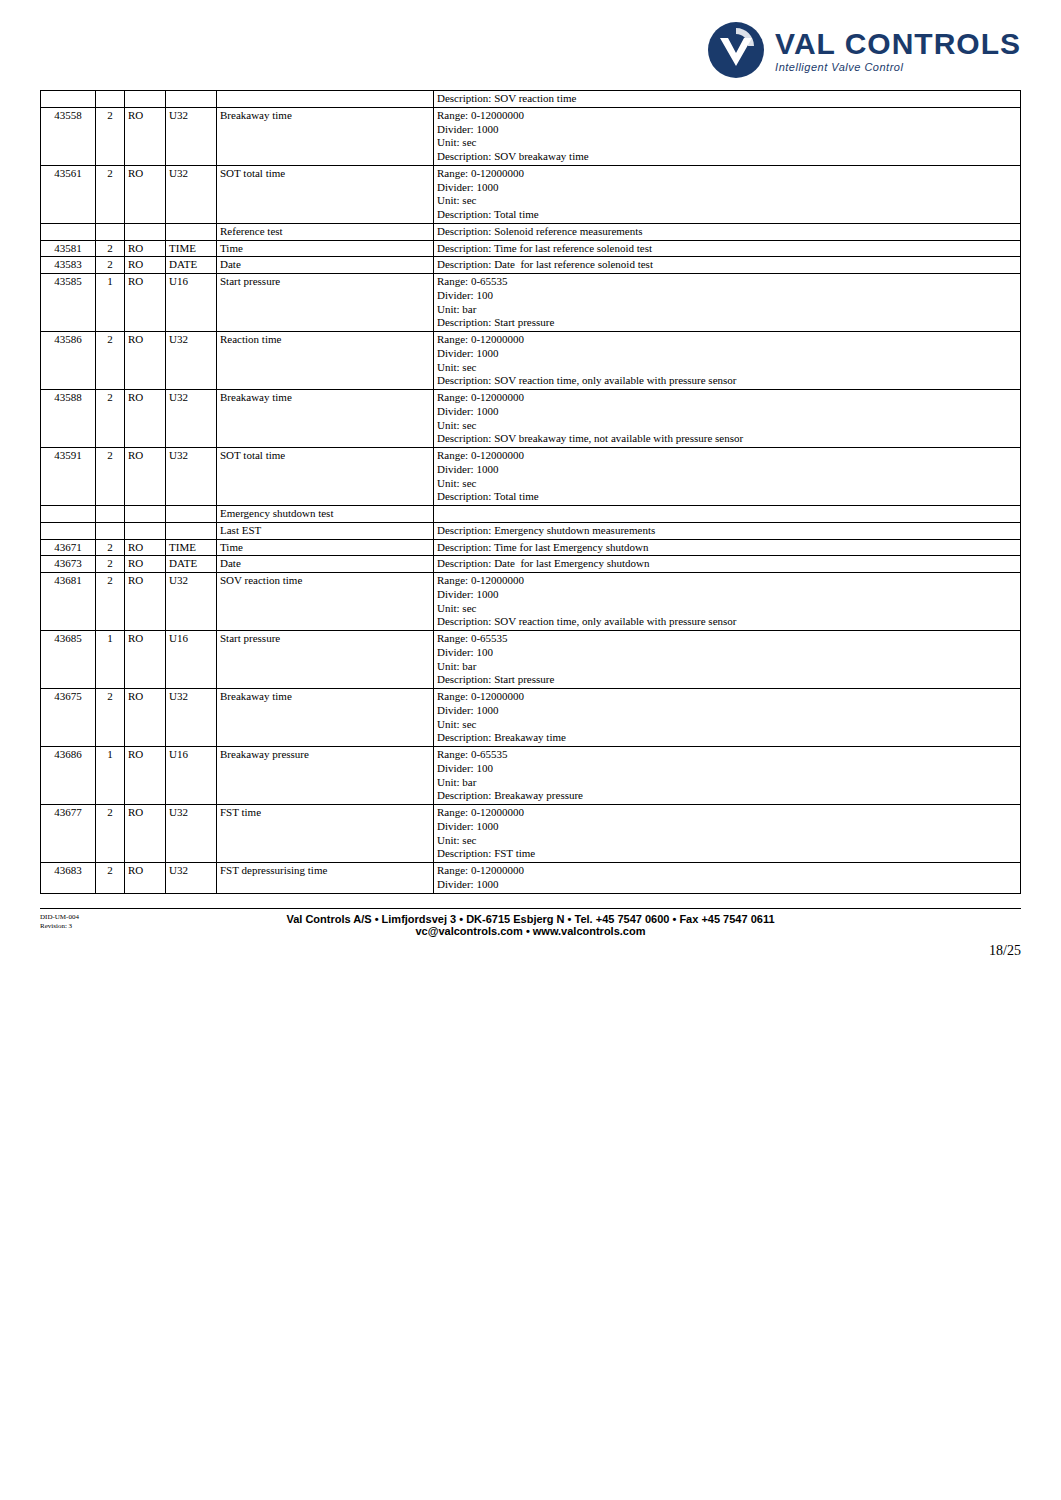VAL CONTROLS
Intelligent Valve Control
| | | | | | Description: SOV reaction time |
| 43558 | 2 | RO | U32 | Breakaway time | Range: 0-12000000 Divider: 1000 Unit: sec Description: SOV breakaway time |
| 43561 | 2 | RO | U32 | SOT total time | Range: 0-12000000 Divider: 1000 Unit: sec Description: Total time |
| | | | | Reference test | Description: Solenoid reference measurements |
| 43581 | 2 | RO | TIME | Time | Description: Time for last reference solenoid test |
| 43583 | 2 | RO | DATE | Date | Description: Date for last reference solenoid test |
| 43585 | 1 | RO | U16 | Start pressure | Range: 0-65535 Divider: 100 Unit: bar Description: Start pressure |
| 43586 | 2 | RO | U32 | Reaction time | Range: 0-12000000 Divider: 1000 Unit: sec Description: SOV reaction time, only available with pressure sensor |
| 43588 | 2 | RO | U32 | Breakaway time | Range: 0-12000000 Divider: 1000 Unit: sec Description: SOV breakaway time, not available with pressure sensor |
| 43591 | 2 | RO | U32 | SOT total time | Range: 0-12000000 Divider: 1000 Unit: sec Description: Total time |
| | | | | Emergency shutdown test | |
| | | | | Last EST | Description: Emergency shutdown measurements |
| 43671 | 2 | RO | TIME | Time | Description: Time for last Emergency shutdown |
| 43673 | 2 | RO | DATE | Date | Description: Date for last Emergency shutdown |
| 43681 | 2 | RO | U32 | SOV reaction time | Range: 0-12000000 Divider: 1000 Unit: sec Description: SOV reaction time, only available with pressure sensor |
| 43685 | 1 | RO | U16 | Start pressure | Range: 0-65535 Divider: 100 Unit: bar Description: Start pressure |
| 43675 | 2 | RO | U32 | Breakaway time | Range: 0-12000000 Divider: 1000 Unit: sec Description: Breakaway time |
| 43686 | 1 | RO | U16 | Breakaway pressure | Range: 0-65535 Divider: 100 Unit: bar Description: Breakaway pressure |
| 43677 | 2 | RO | U32 | FST time | Range: 0-12000000 Divider: 1000 Unit: sec Description: FST time |
| 43683 | 2 | RO | U32 | FST depressurising time | Range: 0-12000000 Divider: 1000 |
DID-UM-004
Revision: 3
Val Controls A/S • Limfjordsvej 3 • DK-6715 Esbjerg N • Tel. +45 7547 0600 • Fax +45 7547 0611
vc@valcontrols.com • www.valcontrols.com
18/25